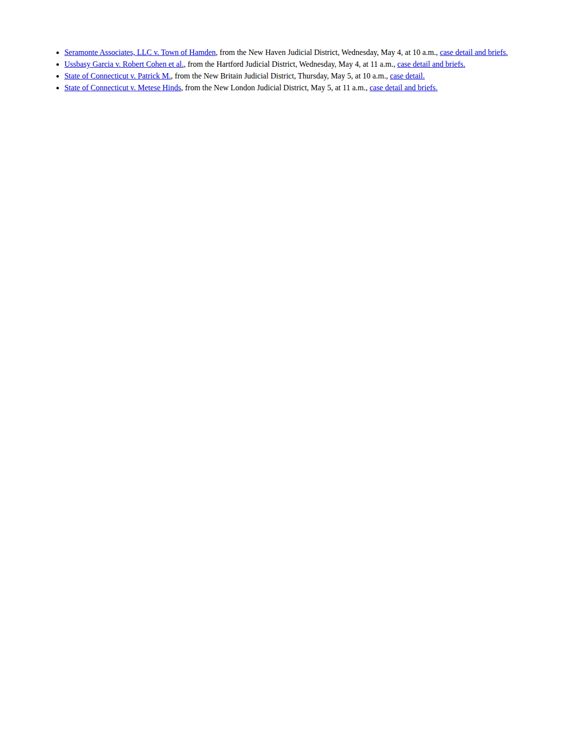Seramonte Associates, LLC v. Town of Hamden, from the New Haven Judicial District, Wednesday, May 4, at 10 a.m., case detail and briefs.
Ussbasy Garcia v. Robert Cohen et al., from the Hartford Judicial District, Wednesday, May 4, at 11 a.m., case detail and briefs.
State of Connecticut v. Patrick M., from the New Britain Judicial District, Thursday, May 5, at 10 a.m., case detail.
State of Connecticut v. Metese Hinds, from the New London Judicial District, May 5, at 11 a.m., case detail and briefs.